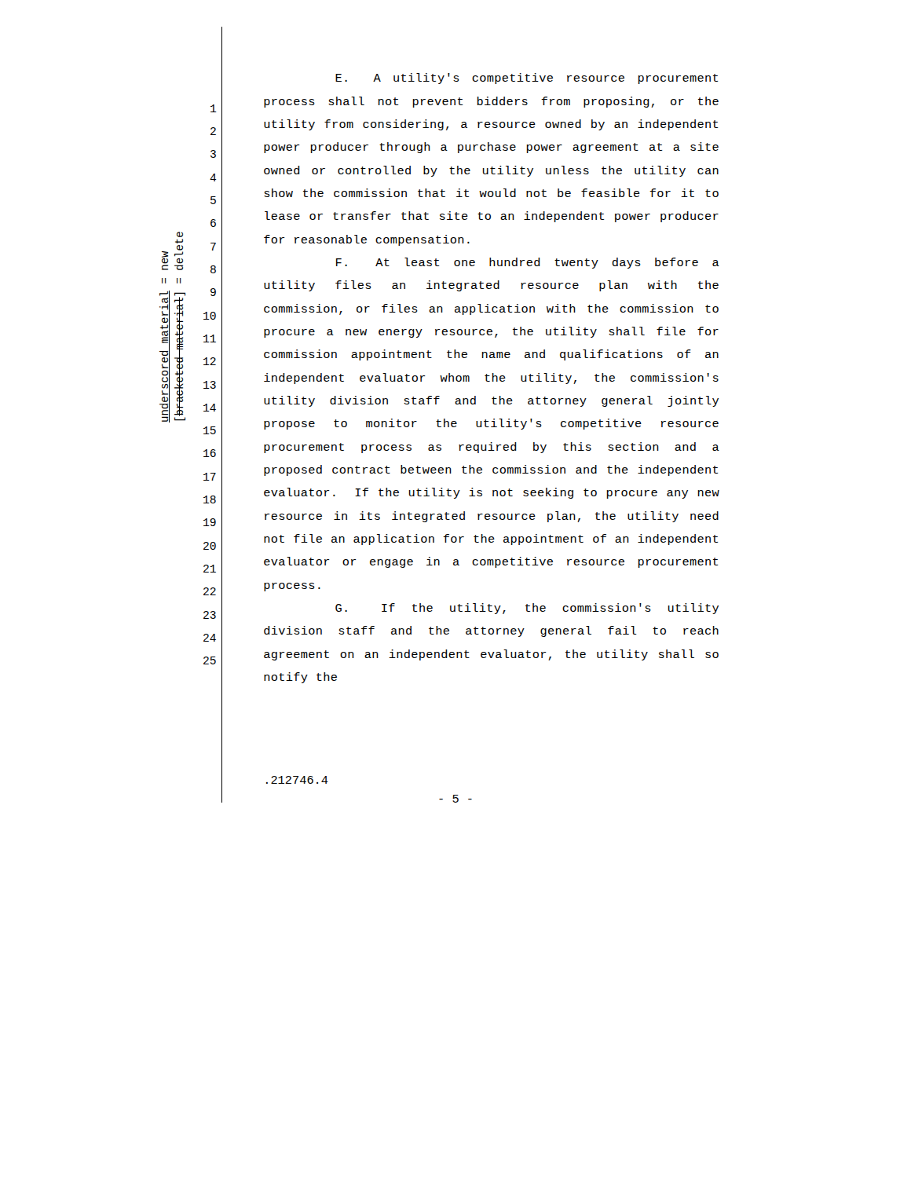underscored material = new
[bracketed material] = delete
1
2
3
4
5
6
7
8
9
10
11
12
13
14
15
16
17
18
19
20
21
22
23
24
25
E. A utility's competitive resource procurement process shall not prevent bidders from proposing, or the utility from considering, a resource owned by an independent power producer through a purchase power agreement at a site owned or controlled by the utility unless the utility can show the commission that it would not be feasible for it to lease or transfer that site to an independent power producer for reasonable compensation.
F. At least one hundred twenty days before a utility files an integrated resource plan with the commission, or files an application with the commission to procure a new energy resource, the utility shall file for commission appointment the name and qualifications of an independent evaluator whom the utility, the commission's utility division staff and the attorney general jointly propose to monitor the utility's competitive resource procurement process as required by this section and a proposed contract between the commission and the independent evaluator. If the utility is not seeking to procure any new resource in its integrated resource plan, the utility need not file an application for the appointment of an independent evaluator or engage in a competitive resource procurement process.
G. If the utility, the commission's utility division staff and the attorney general fail to reach agreement on an independent evaluator, the utility shall so notify the
.212746.4
- 5 -